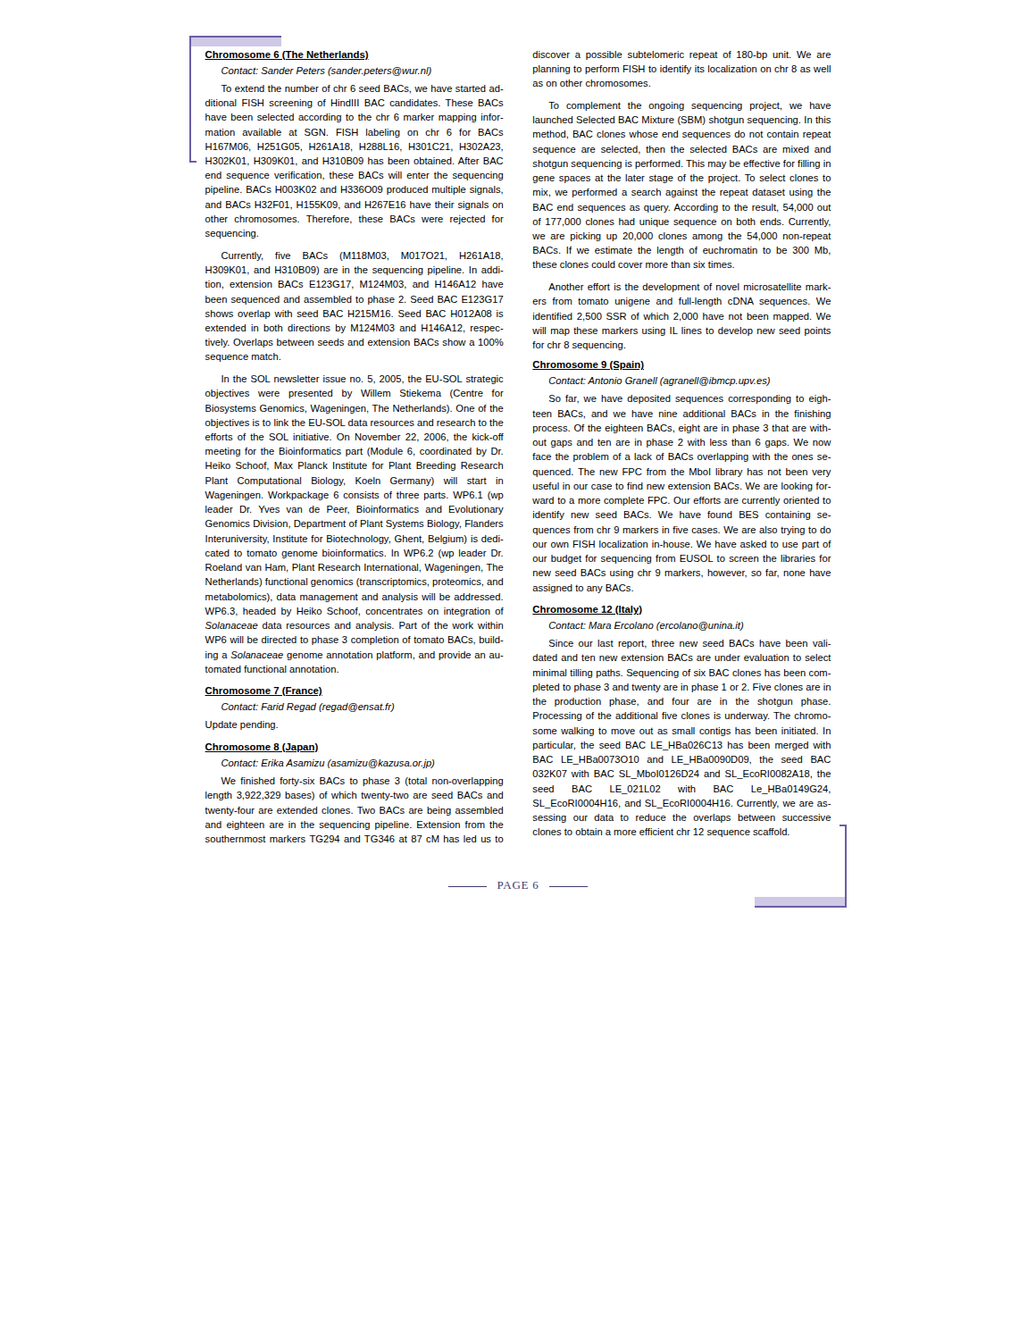Chromosome 6 (The Netherlands)
Contact: Sander Peters (sander.peters@wur.nl)
To extend the number of chr 6 seed BACs, we have started additional FISH screening of HindIII BAC candidates. These BACs have been selected according to the chr 6 marker mapping information available at SGN. FISH labeling on chr 6 for BACs H167M06, H251G05, H261A18, H288L16, H301C21, H302A23, H302K01, H309K01, and H310B09 has been obtained. After BAC end sequence verification, these BACs will enter the sequencing pipeline. BACs H003K02 and H336O09 produced multiple signals, and BACs H32F01, H155K09, and H267E16 have their signals on other chromosomes. Therefore, these BACs were rejected for sequencing.
Currently, five BACs (M118M03, M017O21, H261A18, H309K01, and H310B09) are in the sequencing pipeline. In addition, extension BACs E123G17, M124M03, and H146A12 have been sequenced and assembled to phase 2. Seed BAC E123G17 shows overlap with seed BAC H215M16. Seed BAC H012A08 is extended in both directions by M124M03 and H146A12, respectively. Overlaps between seeds and extension BACs show a 100% sequence match.
In the SOL newsletter issue no. 5, 2005, the EU-SOL strategic objectives were presented by Willem Stiekema (Centre for Biosystems Genomics, Wageningen, The Netherlands). One of the objectives is to link the EU-SOL data resources and research to the efforts of the SOL initiative. On November 22, 2006, the kick-off meeting for the Bioinformatics part (Module 6, coordinated by Dr. Heiko Schoof, Max Planck Institute for Plant Breeding Research Plant Computational Biology, Koeln Germany) will start in Wageningen. Workpackage 6 consists of three parts. WP6.1 (wp leader Dr. Yves van de Peer, Bioinformatics and Evolutionary Genomics Division, Department of Plant Systems Biology, Flanders Interuniversity, Institute for Biotechnology, Ghent, Belgium) is dedicated to tomato genome bioinformatics. In WP6.2 (wp leader Dr. Roeland van Ham, Plant Research International, Wageningen, The Netherlands) functional genomics (transcriptomics, proteomics, and metabolomics), data management and analysis will be addressed. WP6.3, headed by Heiko Schoof, concentrates on integration of Solanaceae data resources and analysis. Part of the work within WP6 will be directed to phase 3 completion of tomato BACs, building a Solanaceae genome annotation platform, and provide an automated functional annotation.
Chromosome 7 (France)
Contact: Farid Regad (regad@ensat.fr)
Update pending.
Chromosome 8 (Japan)
Contact: Erika Asamizu (asamizu@kazusa.or.jp)
We finished forty-six BACs to phase 3 (total non-overlapping length 3,922,329 bases) of which twenty-two are seed BACs and twenty-four are extended clones. Two BACs are being assembled and eighteen are in the sequencing pipeline. Extension from the southernmost markers TG294 and TG346 at 87 cM has led us to discover a possible subtelomeric repeat of 180-bp unit. We are planning to perform FISH to identify its localization on chr 8 as well as on other chromosomes.
To complement the ongoing sequencing project, we have launched Selected BAC Mixture (SBM) shotgun sequencing. In this method, BAC clones whose end sequences do not contain repeat sequence are selected, then the selected BACs are mixed and shotgun sequencing is performed. This may be effective for filling in gene spaces at the later stage of the project. To select clones to mix, we performed a search against the repeat dataset using the BAC end sequences as query. According to the result, 54,000 out of 177,000 clones had unique sequence on both ends. Currently, we are picking up 20,000 clones among the 54,000 non-repeat BACs. If we estimate the length of euchromatin to be 300 Mb, these clones could cover more than six times.
Another effort is the development of novel microsatellite markers from tomato unigene and full-length cDNA sequences. We identified 2,500 SSR of which 2,000 have not been mapped. We will map these markers using IL lines to develop new seed points for chr 8 sequencing.
Chromosome 9 (Spain)
Contact: Antonio Granell (agranell@ibmcp.upv.es)
So far, we have deposited sequences corresponding to eighteen BACs, and we have nine additional BACs in the finishing process. Of the eighteen BACs, eight are in phase 3 that are without gaps and ten are in phase 2 with less than 6 gaps. We now face the problem of a lack of BACs overlapping with the ones sequenced. The new FPC from the MboI library has not been very useful in our case to find new extension BACs. We are looking forward to a more complete FPC. Our efforts are currently oriented to identify new seed BACs. We have found BES containing sequences from chr 9 markers in five cases. We are also trying to do our own FISH localization in-house. We have asked to use part of our budget for sequencing from EUSOL to screen the libraries for new seed BACs using chr 9 markers, however, so far, none have assigned to any BACs.
Chromosome 12 (Italy)
Contact: Mara Ercolano (ercolano@unina.it)
Since our last report, three new seed BACs have been validated and ten new extension BACs are under evaluation to select minimal tilling paths. Sequencing of six BAC clones has been completed to phase 3 and twenty are in phase 1 or 2. Five clones are in the production phase, and four are in the shotgun phase. Processing of the additional five clones is underway. The chromosome walking to move out as small contigs has been initiated. In particular, the seed BAC LE_HBa026C13 has been merged with BAC LE_HBa0073O10 and LE_HBa0090D09, the seed BAC 032K07 with BAC SL_MboI0126D24 and SL_EcoRI0082A18, the seed BAC LE_021L02 with BAC Le_HBa0149G24, SL_EcoRI0004H16, and SL_EcoRI0004H16. Currently, we are assessing our data to reduce the overlaps between successive clones to obtain a more efficient chr 12 sequence scaffold.
PAGE 6